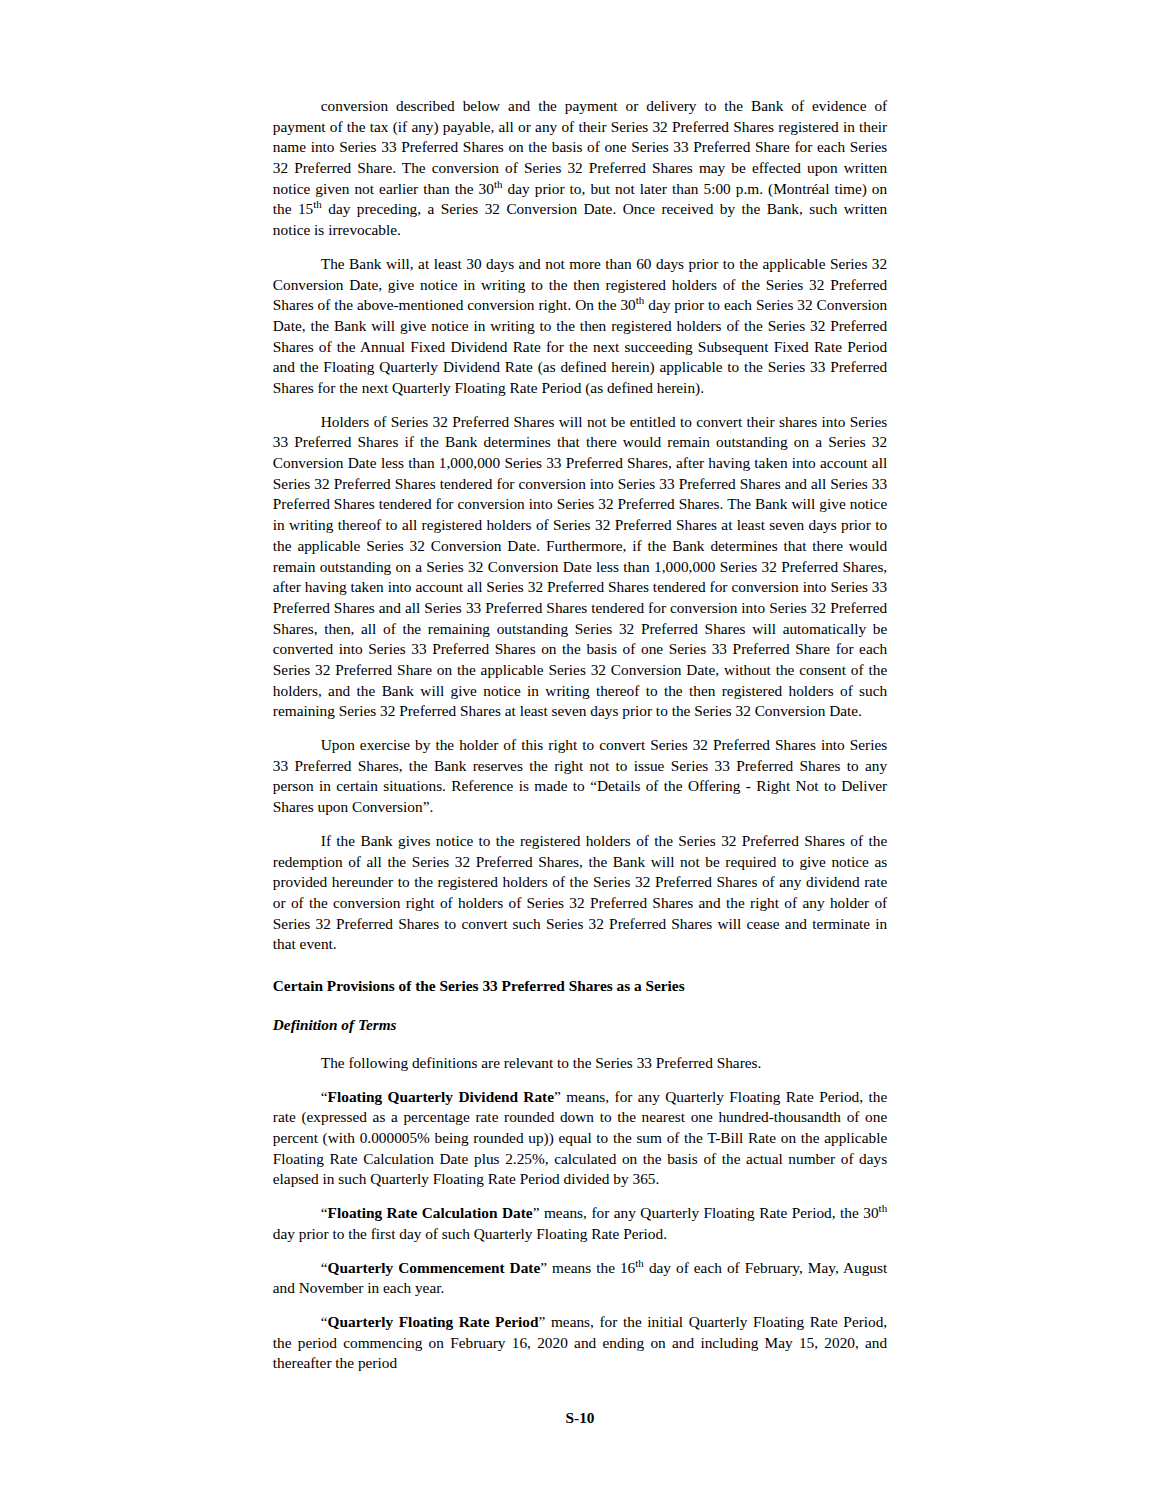conversion described below and the payment or delivery to the Bank of evidence of payment of the tax (if any) payable, all or any of their Series 32 Preferred Shares registered in their name into Series 33 Preferred Shares on the basis of one Series 33 Preferred Share for each Series 32 Preferred Share. The conversion of Series 32 Preferred Shares may be effected upon written notice given not earlier than the 30th day prior to, but not later than 5:00 p.m. (Montréal time) on the 15th day preceding, a Series 32 Conversion Date. Once received by the Bank, such written notice is irrevocable.
The Bank will, at least 30 days and not more than 60 days prior to the applicable Series 32 Conversion Date, give notice in writing to the then registered holders of the Series 32 Preferred Shares of the above-mentioned conversion right. On the 30th day prior to each Series 32 Conversion Date, the Bank will give notice in writing to the then registered holders of the Series 32 Preferred Shares of the Annual Fixed Dividend Rate for the next succeeding Subsequent Fixed Rate Period and the Floating Quarterly Dividend Rate (as defined herein) applicable to the Series 33 Preferred Shares for the next Quarterly Floating Rate Period (as defined herein).
Holders of Series 32 Preferred Shares will not be entitled to convert their shares into Series 33 Preferred Shares if the Bank determines that there would remain outstanding on a Series 32 Conversion Date less than 1,000,000 Series 33 Preferred Shares, after having taken into account all Series 32 Preferred Shares tendered for conversion into Series 33 Preferred Shares and all Series 33 Preferred Shares tendered for conversion into Series 32 Preferred Shares. The Bank will give notice in writing thereof to all registered holders of Series 32 Preferred Shares at least seven days prior to the applicable Series 32 Conversion Date. Furthermore, if the Bank determines that there would remain outstanding on a Series 32 Conversion Date less than 1,000,000 Series 32 Preferred Shares, after having taken into account all Series 32 Preferred Shares tendered for conversion into Series 33 Preferred Shares and all Series 33 Preferred Shares tendered for conversion into Series 32 Preferred Shares, then, all of the remaining outstanding Series 32 Preferred Shares will automatically be converted into Series 33 Preferred Shares on the basis of one Series 33 Preferred Share for each Series 32 Preferred Share on the applicable Series 32 Conversion Date, without the consent of the holders, and the Bank will give notice in writing thereof to the then registered holders of such remaining Series 32 Preferred Shares at least seven days prior to the Series 32 Conversion Date.
Upon exercise by the holder of this right to convert Series 32 Preferred Shares into Series 33 Preferred Shares, the Bank reserves the right not to issue Series 33 Preferred Shares to any person in certain situations. Reference is made to “Details of the Offering - Right Not to Deliver Shares upon Conversion”.
If the Bank gives notice to the registered holders of the Series 32 Preferred Shares of the redemption of all the Series 32 Preferred Shares, the Bank will not be required to give notice as provided hereunder to the registered holders of the Series 32 Preferred Shares of any dividend rate or of the conversion right of holders of Series 32 Preferred Shares and the right of any holder of Series 32 Preferred Shares to convert such Series 32 Preferred Shares will cease and terminate in that event.
Certain Provisions of the Series 33 Preferred Shares as a Series
Definition of Terms
The following definitions are relevant to the Series 33 Preferred Shares.
“Floating Quarterly Dividend Rate” means, for any Quarterly Floating Rate Period, the rate (expressed as a percentage rate rounded down to the nearest one hundred-thousandth of one percent (with 0.000005% being rounded up)) equal to the sum of the T-Bill Rate on the applicable Floating Rate Calculation Date plus 2.25%, calculated on the basis of the actual number of days elapsed in such Quarterly Floating Rate Period divided by 365.
“Floating Rate Calculation Date” means, for any Quarterly Floating Rate Period, the 30th day prior to the first day of such Quarterly Floating Rate Period.
“Quarterly Commencement Date” means the 16th day of each of February, May, August and November in each year.
“Quarterly Floating Rate Period” means, for the initial Quarterly Floating Rate Period, the period commencing on February 16, 2020 and ending on and including May 15, 2020, and thereafter the period
S-10